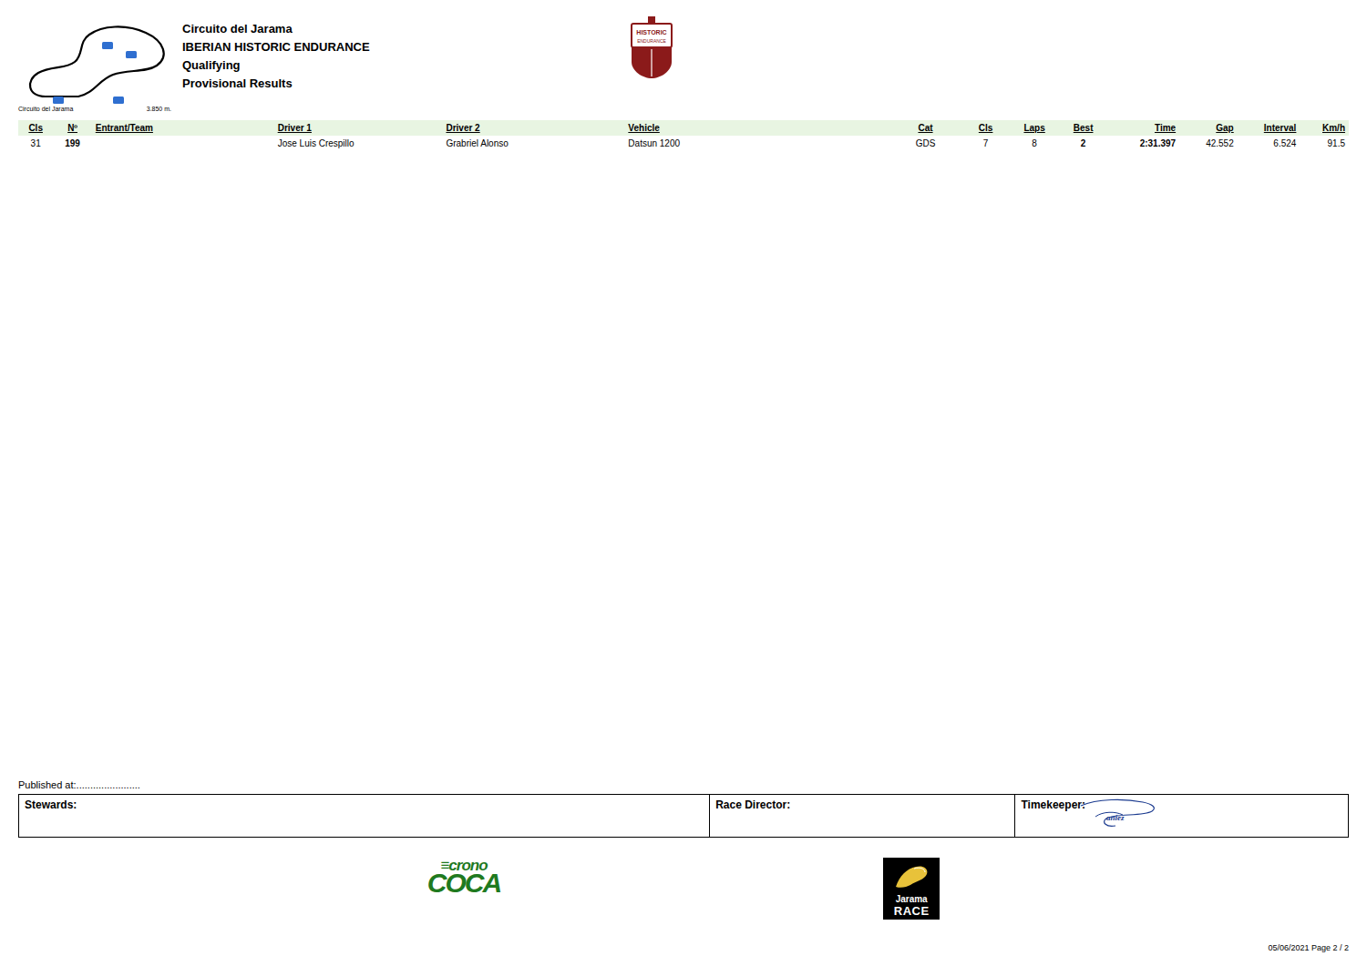Circuito del Jarama
3.850 m.
Circuito del Jarama
IBERIAN HISTORIC ENDURANCE
Qualifying
Provisional Results
HISTORIC ENDURANCE
| Cls | Nº | Entrant/Team | Driver 1 | Driver 2 | Vehicle | Cat | Cls | Laps | Best | Time | Gap | Interval | Km/h |
| --- | --- | --- | --- | --- | --- | --- | --- | --- | --- | --- | --- | --- | --- |
| 31 | 199 | | Jose Luis Crespillo | Grabriel Alonso | Datsun 1200 | GDS | 7 | 8 | 2 | 2:31.397 | 42.552 | 6.524 | 91.5 |
Published at:.......................
Stewards:
Race Director:
Timekeeper: aniez
≡crono
COCA
Jarama RACE
05/06/2021 Page 2 / 2